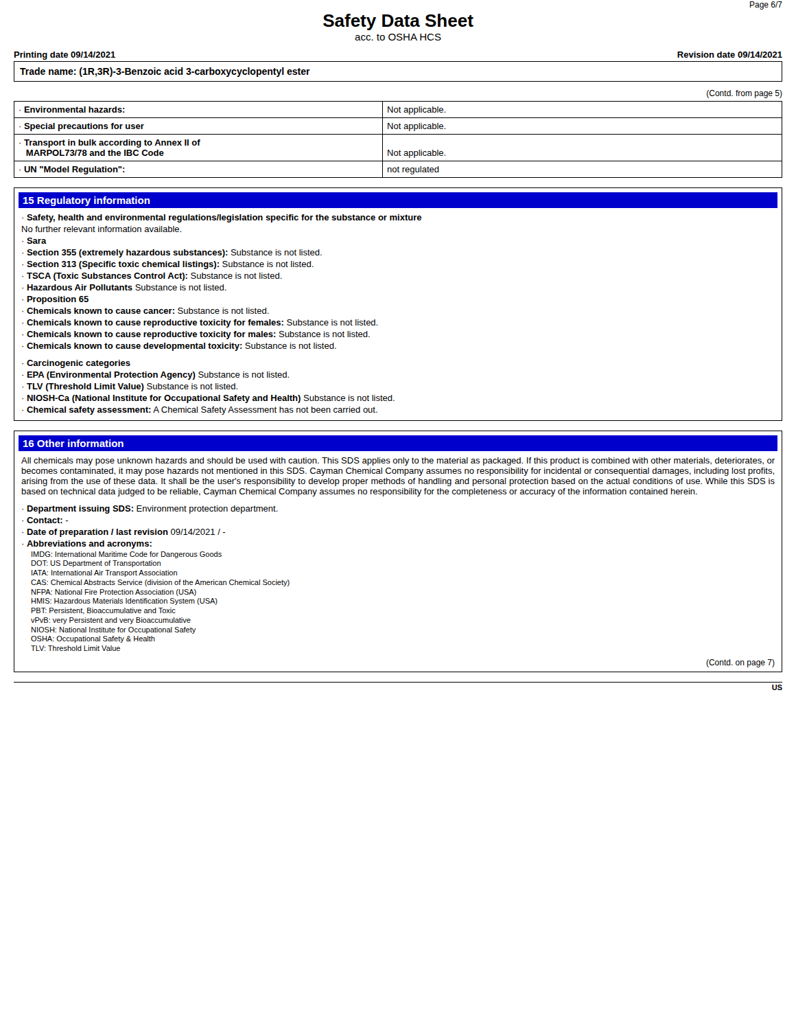Page 6/7
Safety Data Sheet
acc. to OSHA HCS
Printing date 09/14/2021 Revision date 09/14/2021
Trade name: (1R,3R)-3-Benzoic acid 3-carboxycyclopentyl ester
(Contd. from page 5)
| · Environmental hazards: | Not applicable. |
| · Special precautions for user | Not applicable. |
| · Transport in bulk according to Annex II of MARPOL73/78 and the IBC Code | Not applicable. |
| · UN "Model Regulation": | not regulated |
15 Regulatory information
· Safety, health and environmental regulations/legislation specific for the substance or mixture
No further relevant information available.
· Sara
· Section 355 (extremely hazardous substances): Substance is not listed.
· Section 313 (Specific toxic chemical listings): Substance is not listed.
· TSCA (Toxic Substances Control Act): Substance is not listed.
· Hazardous Air Pollutants Substance is not listed.
· Proposition 65
· Chemicals known to cause cancer: Substance is not listed.
· Chemicals known to cause reproductive toxicity for females: Substance is not listed.
· Chemicals known to cause reproductive toxicity for males: Substance is not listed.
· Chemicals known to cause developmental toxicity: Substance is not listed.
· Carcinogenic categories
· EPA (Environmental Protection Agency) Substance is not listed.
· TLV (Threshold Limit Value) Substance is not listed.
· NIOSH-Ca (National Institute for Occupational Safety and Health) Substance is not listed.
· Chemical safety assessment: A Chemical Safety Assessment has not been carried out.
16 Other information
All chemicals may pose unknown hazards and should be used with caution. This SDS applies only to the material as packaged. If this product is combined with other materials, deteriorates, or becomes contaminated, it may pose hazards not mentioned in this SDS. Cayman Chemical Company assumes no responsibility for incidental or consequential damages, including lost profits, arising from the use of these data. It shall be the user's responsibility to develop proper methods of handling and personal protection based on the actual conditions of use. While this SDS is based on technical data judged to be reliable, Cayman Chemical Company assumes no responsibility for the completeness or accuracy of the information contained herein.
· Department issuing SDS: Environment protection department.
· Contact: -
· Date of preparation / last revision 09/14/2021 / -
· Abbreviations and acronyms:
IMDG: International Maritime Code for Dangerous Goods
DOT: US Department of Transportation
IATA: International Air Transport Association
CAS: Chemical Abstracts Service (division of the American Chemical Society)
NFPA: National Fire Protection Association (USA)
HMIS: Hazardous Materials Identification System (USA)
PBT: Persistent, Bioaccumulative and Toxic
vPvB: very Persistent and very Bioaccumulative
NIOSH: National Institute for Occupational Safety
OSHA: Occupational Safety & Health
TLV: Threshold Limit Value
(Contd. on page 7)
US